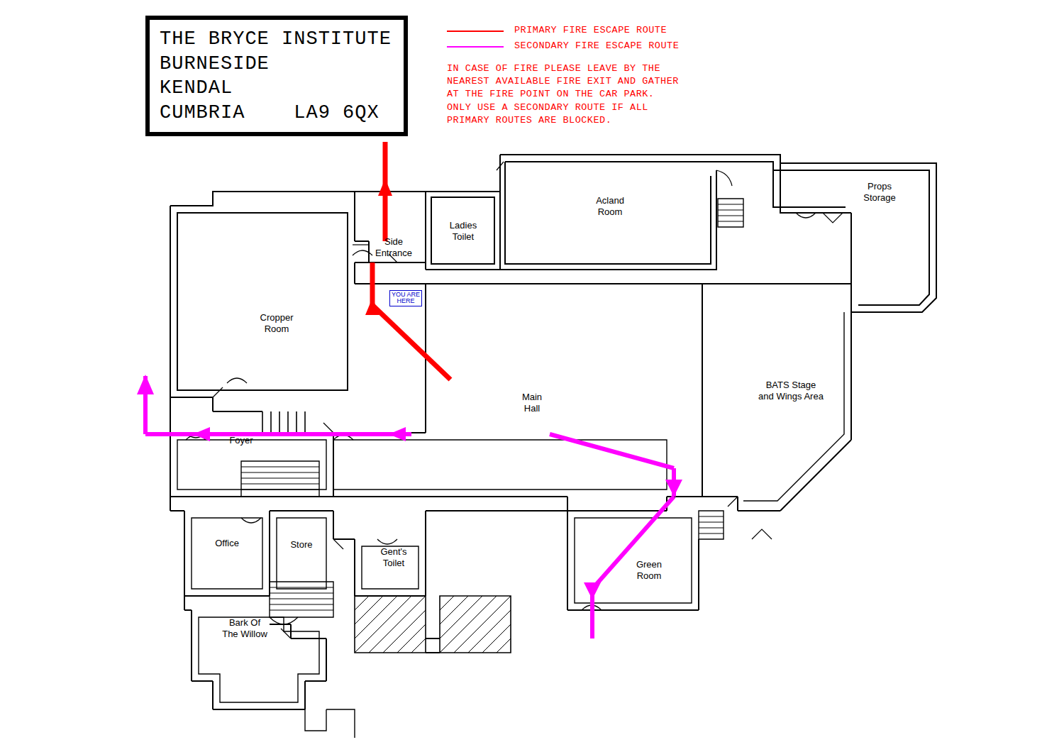THE BRYCE INSTITUTE
BURNESIDE
KENDAL
CUMBRIA LA9 6QX
PRIMARY FIRE ESCAPE ROUTE
SECONDARY FIRE ESCAPE ROUTE
IN CASE OF FIRE PLEASE LEAVE BY THE NEAREST AVAILABLE FIRE EXIT AND GATHER AT THE FIRE POINT ON THE CAR PARK. ONLY USE A SECONDARY ROUTE IF ALL PRIMARY ROUTES ARE BLOCKED.
Acland Room
Props Storage
Ladies Toilet
Side Entrance
Cropper Room
Main Hall
BATS Stage and Wings Area
Foyer
Office
Store
Gent's Toilet
Green Room
Bark Of The Willow
YOU ARE HERE